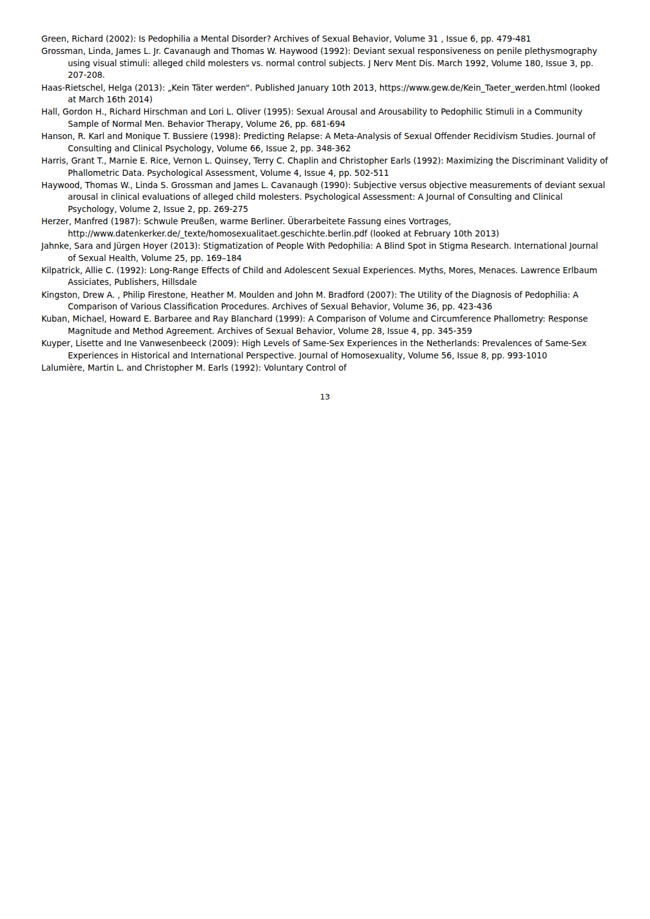Green, Richard (2002): Is Pedophilia a Mental Disorder? Archives of Sexual Behavior, Volume 31 , Issue 6, pp. 479-481
Grossman, Linda, James L. Jr. Cavanaugh and Thomas W. Haywood (1992): Deviant sexual responsiveness on penile plethysmography using visual stimuli: alleged child molesters vs. normal control subjects. J Nerv Ment Dis. March 1992, Volume 180, Issue 3, pp. 207-208.
Haas-Rietschel, Helga (2013): „Kein Täter werden“. Published January 10th 2013, https://www.gew.de/Kein_Taeter_werden.html (looked at March 16th 2014)
Hall, Gordon H., Richard Hirschman and Lori L. Oliver (1995): Sexual Arousal and Arousability to Pedophilic Stimuli in a Community Sample of Normal Men. Behavior Therapy, Volume 26, pp. 681-694
Hanson, R. Karl and Monique T. Bussiere (1998): Predicting Relapse: A Meta-Analysis of Sexual Offender Recidivism Studies. Journal of Consulting and Clinical Psychology, Volume 66, Issue 2, pp. 348-362
Harris, Grant T., Marnie E. Rice, Vernon L. Quinsey, Terry C. Chaplin and Christopher Earls (1992): Maximizing the Discriminant Validity of Phallometric Data. Psychological Assessment, Volume 4, Issue 4, pp. 502-511
Haywood, Thomas W., Linda S. Grossman and James L. Cavanaugh (1990): Subjective versus objective measurements of deviant sexual arousal in clinical evaluations of alleged child molesters. Psychological Assessment: A Journal of Consulting and Clinical Psychology, Volume 2, Issue 2, pp. 269-275
Herzer, Manfred (1987): Schwule Preußen, warme Berliner. Überarbeitete Fassung eines Vortrages, http://www.datenkerker.de/_texte/homosexualitaet.geschichte.berlin.pdf (looked at February 10th 2013)
Jahnke, Sara and Jürgen Hoyer (2013): Stigmatization of People With Pedophilia: A Blind Spot in Stigma Research. International Journal of Sexual Health, Volume 25, pp. 169–184
Kilpatrick, Allie C. (1992): Long-Range Effects of Child and Adolescent Sexual Experiences. Myths, Mores, Menaces. Lawrence Erlbaum Assiciates, Publishers, Hillsdale
Kingston, Drew A. , Philip Firestone, Heather M. Moulden and John M. Bradford (2007): The Utility of the Diagnosis of Pedophilia: A Comparison of Various Classification Procedures. Archives of Sexual Behavior, Volume 36, pp. 423-436
Kuban, Michael, Howard E. Barbaree and Ray Blanchard (1999): A Comparison of Volume and Circumference Phallometry: Response Magnitude and Method Agreement. Archives of Sexual Behavior, Volume 28, Issue 4, pp. 345-359
Kuyper, Lisette and Ine Vanwesenbeeck (2009): High Levels of Same-Sex Experiences in the Netherlands: Prevalences of Same-Sex Experiences in Historical and International Perspective. Journal of Homosexuality, Volume 56, Issue 8, pp. 993-1010
Lalumière, Martin L. and Christopher M. Earls (1992): Voluntary Control of
13